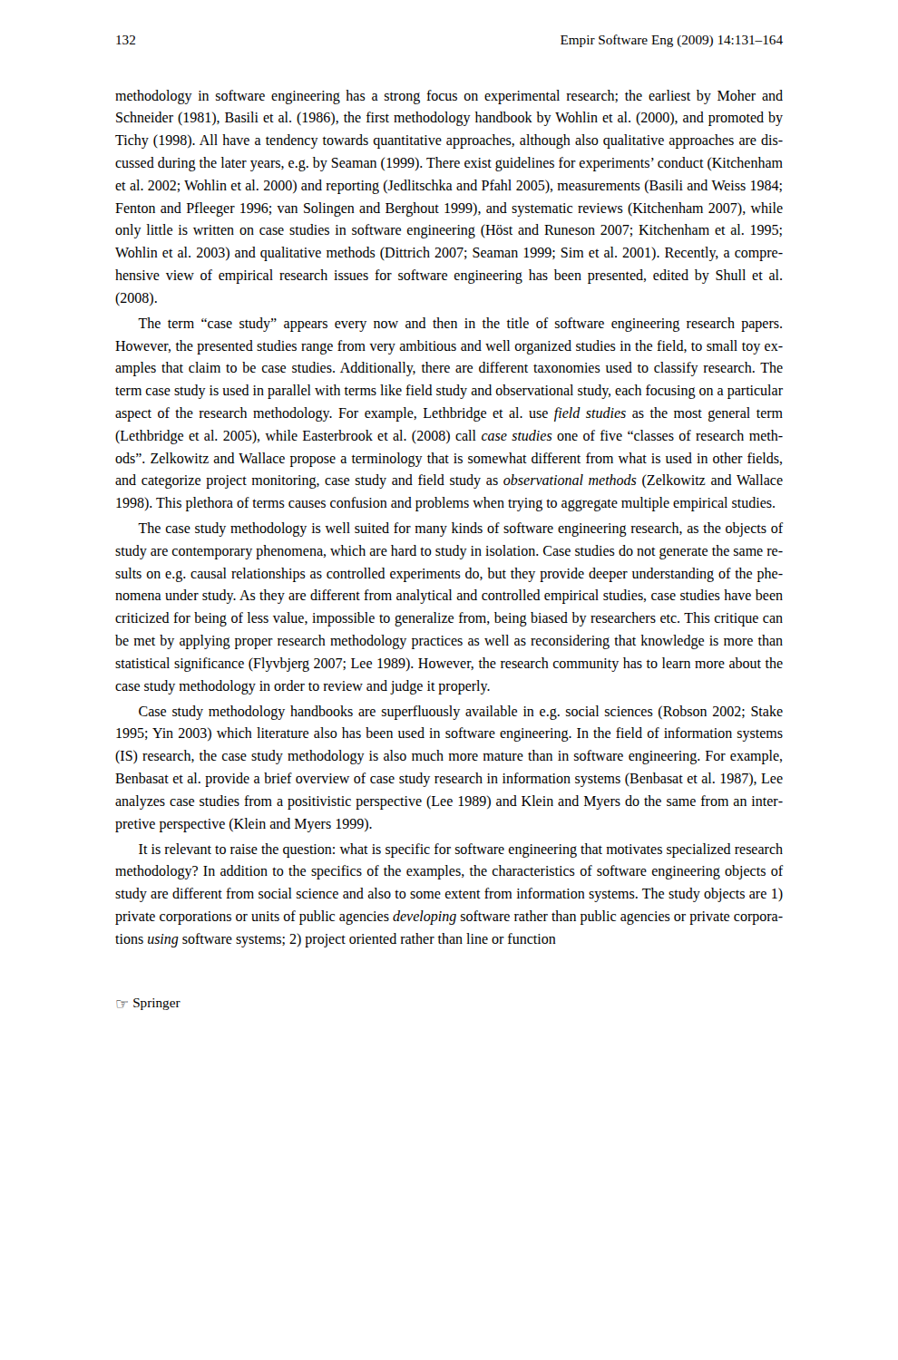132 Empir Software Eng (2009) 14:131–164
methodology in software engineering has a strong focus on experimental research; the earliest by Moher and Schneider (1981), Basili et al. (1986), the first methodology handbook by Wohlin et al. (2000), and promoted by Tichy (1998). All have a tendency towards quantitative approaches, although also qualitative approaches are discussed during the later years, e.g. by Seaman (1999). There exist guidelines for experiments’ conduct (Kitchenham et al. 2002; Wohlin et al. 2000) and reporting (Jedlitschka and Pfahl 2005), measurements (Basili and Weiss 1984; Fenton and Pfleeger 1996; van Solingen and Berghout 1999), and systematic reviews (Kitchenham 2007), while only little is written on case studies in software engineering (Höst and Runeson 2007; Kitchenham et al. 1995; Wohlin et al. 2003) and qualitative methods (Dittrich 2007; Seaman 1999; Sim et al. 2001). Recently, a comprehensive view of empirical research issues for software engineering has been presented, edited by Shull et al. (2008).
The term “case study” appears every now and then in the title of software engineering research papers. However, the presented studies range from very ambitious and well organized studies in the field, to small toy examples that claim to be case studies. Additionally, there are different taxonomies used to classify research. The term case study is used in parallel with terms like field study and observational study, each focusing on a particular aspect of the research methodology. For example, Lethbridge et al. use field studies as the most general term (Lethbridge et al. 2005), while Easterbrook et al. (2008) call case studies one of five “classes of research methods”. Zelkowitz and Wallace propose a terminology that is somewhat different from what is used in other fields, and categorize project monitoring, case study and field study as observational methods (Zelkowitz and Wallace 1998). This plethora of terms causes confusion and problems when trying to aggregate multiple empirical studies.
The case study methodology is well suited for many kinds of software engineering research, as the objects of study are contemporary phenomena, which are hard to study in isolation. Case studies do not generate the same results on e.g. causal relationships as controlled experiments do, but they provide deeper understanding of the phenomena under study. As they are different from analytical and controlled empirical studies, case studies have been criticized for being of less value, impossible to generalize from, being biased by researchers etc. This critique can be met by applying proper research methodology practices as well as reconsidering that knowledge is more than statistical significance (Flyvbjerg 2007; Lee 1989). However, the research community has to learn more about the case study methodology in order to review and judge it properly.
Case study methodology handbooks are superfluously available in e.g. social sciences (Robson 2002; Stake 1995; Yin 2003) which literature also has been used in software engineering. In the field of information systems (IS) research, the case study methodology is also much more mature than in software engineering. For example, Benbasat et al. provide a brief overview of case study research in information systems (Benbasat et al. 1987), Lee analyzes case studies from a positivistic perspective (Lee 1989) and Klein and Myers do the same from an interpretive perspective (Klein and Myers 1999).
It is relevant to raise the question: what is specific for software engineering that motivates specialized research methodology? In addition to the specifics of the examples, the characteristics of software engineering objects of study are different from social science and also to some extent from information systems. The study objects are 1) private corporations or units of public agencies developing software rather than public agencies or private corporations using software systems; 2) project oriented rather than line or function
☞Springer